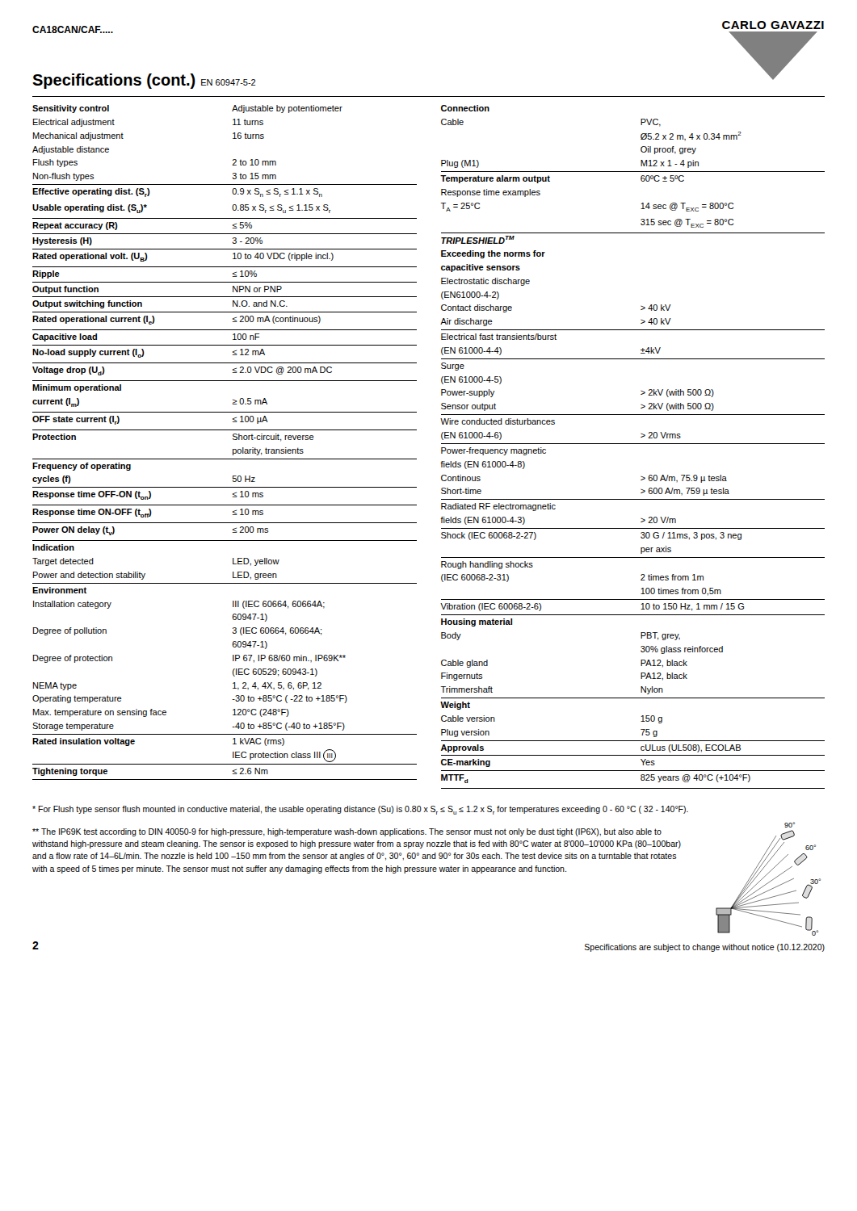CARLO GAVAZZI
CA18CAN/CAF.....
Specifications (cont.)
EN 60947-5-2
| Sensitivity control | Adjustable by potentiometer |
| Electrical adjustment | 11 turns |
| Mechanical adjustment | 16 turns |
| Adjustable distance | |
| Flush types | 2 to 10 mm |
| Non-flush types | 3 to 15 mm |
| Effective operating dist. (S r ) | 0.9 x S n ≤ S r ≤ 1.1 x S n |
| Usable operating dist. (S u )* | 0.85 x S r ≤ S u ≤ 1.15 x S r |
| Repeat accuracy (R) | ≤ 5% |
| Hysteresis (H) | 3 - 20% |
| Rated operational volt. (U B ) | 10 to 40 VDC (ripple incl.) |
| Ripple | ≤ 10% |
| Output function | NPN or PNP |
| Output switching function | N.O. and N.C. |
| Rated operational current (I e ) | ≤ 200 mA (continuous) |
| Capacitive load | 100 nF |
| No-load supply current (I o ) | ≤ 12 mA |
| Voltage drop (U d ) | ≤ 2.0 VDC @ 200 mA DC |
| Minimum operational | |
| current (I m ) | ≥ 0.5 mA |
| OFF state current (I r ) | ≤ 100 µA |
| Protection | Short-circuit, reverse |
| | polarity, transients |
| Frequency of operating | |
| cycles (f) | 50 Hz |
| Response time OFF-ON (t on ) | ≤ 10 ms |
| Response time ON-OFF (t off ) | ≤ 10 ms |
| Power ON delay (t v ) | ≤ 200 ms |
| Indication | |
| Target detected | LED, yellow |
| Power and detection stability | LED, green |
| Environment | |
| Installation category | III (IEC 60664, 60664A; |
| | 60947-1) |
| Degree of pollution | 3 (IEC 60664, 60664A; |
| | 60947-1) |
| Degree of protection | IP 67, IP 68/60 min., IP69K** |
| | (IEC 60529; 60943-1) |
| NEMA type | 1, 2, 4, 4X, 5, 6, 6P, 12 |
| Operating temperature | -30 to +85°C ( -22 to +185°F) |
| Max. temperature on sensing face | 120°C (248°F) |
| Storage temperature | -40 to +85°C (-40 to +185°F) |
| Rated insulation voltage | 1 kVAC (rms) |
| | IEC protection class III III |
| Tightening torque | ≤ 2.6 Nm |
| Connection | |
| Cable | PVC, |
| | Ø5.2 x 2 m, 4 x 0.34 mm 2 |
| | Oil proof, grey |
| Plug (M1) | M12 x 1 - 4 pin |
| Temperature alarm output | 60ºC ± 5ºC |
| Response time examples | |
| T A = 25°C | 14 sec @ T EXC = 800°C |
| | 315 sec @ T EXC = 80°C |
| TRIPLESHIELD TM | |
| Exceeding the norms for | |
| capacitive sensors | |
| Electrostatic discharge | |
| (EN61000-4-2) | |
| Contact discharge | > 40 kV |
| Air discharge | > 40 kV |
| Electrical fast transients/burst | |
| (EN 61000-4-4) | ±4kV |
| Surge | |
| (EN 61000-4-5) | |
| Power-supply | > 2kV (with 500 Ω) |
| Sensor output | > 2kV (with 500 Ω) |
| Wire conducted disturbances | |
| (EN 61000-4-6) | > 20 Vrms |
| Power-frequency magnetic | |
| fields (EN 61000-4-8) | |
| Continous | > 60 A/m, 75.9 µ tesla |
| Short-time | > 600 A/m, 759 µ tesla |
| Radiated RF electromagnetic | |
| fields (EN 61000-4-3) | > 20 V/m |
| Shock (IEC 60068-2-27) | 30 G / 11ms, 3 pos, 3 neg |
| | per axis |
| Rough handling shocks | |
| (IEC 60068-2-31) | 2 times from 1m |
| | 100 times from 0,5m |
| Vibration (IEC 60068-2-6) | 10 to 150 Hz, 1 mm / 15 G |
| Housing material | |
| Body | PBT, grey, |
| | 30% glass reinforced |
| Cable gland | PA12, black |
| Fingernuts | PA12, black |
| Trimmershaft | Nylon |
| Weight | |
| Cable version | 150 g |
| Plug version | 75 g |
| Approvals | cULus (UL508), ECOLAB |
| CE-marking | Yes |
| MTTF d | 825 years @ 40°C (+104°F) |
* For Flush type sensor flush mounted in conductive material, the usable operating distance (Su) is 0.80 x Sr ≤ Su ≤ 1.2 x Sr for temperatures exceeding 0 - 60 °C ( 32 - 140°F).
90° 60° 30° 0°
** The IP69K test according to DIN 40050-9 for high-pressure, high-temperature wash-down applications. The sensor must not only be dust tight (IP6X), but also able to withstand high-pressure and steam cleaning. The sensor is exposed to high pressure water from a spray nozzle that is fed with 80°C water at 8'000–10'000 KPa (80–100bar) and a flow rate of 14–6L/min. The nozzle is held 100 –150 mm from the sensor at angles of 0°, 30°, 60° and 90° for 30s each. The test device sits on a turntable that rotates with a speed of 5 times per minute. The sensor must not suffer any damaging effects from the high pressure water in appearance and function.
2
Specifications are subject to change without notice (10.12.2020)